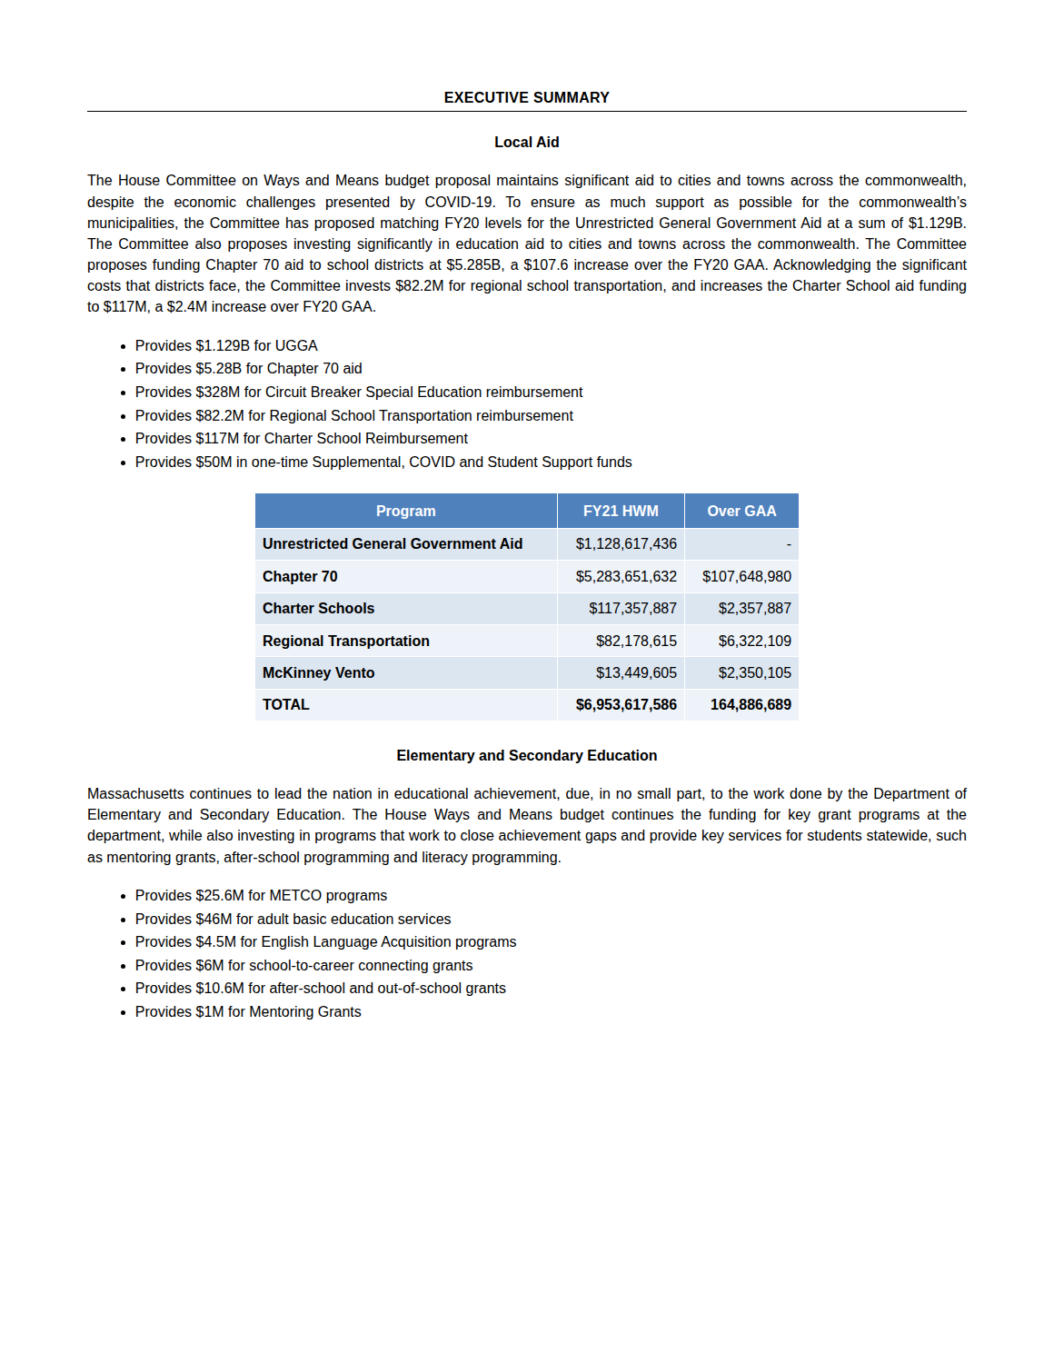EXECUTIVE SUMMARY
Local Aid
The House Committee on Ways and Means budget proposal maintains significant aid to cities and towns across the commonwealth, despite the economic challenges presented by COVID-19. To ensure as much support as possible for the commonwealth’s municipalities, the Committee has proposed matching FY20 levels for the Unrestricted General Government Aid at a sum of $1.129B. The Committee also proposes investing significantly in education aid to cities and towns across the commonwealth. The Committee proposes funding Chapter 70 aid to school districts at $5.285B, a $107.6 increase over the FY20 GAA. Acknowledging the significant costs that districts face, the Committee invests $82.2M for regional school transportation, and increases the Charter School aid funding to $117M, a $2.4M increase over FY20 GAA.
Provides $1.129B for UGGA
Provides $5.28B for Chapter 70 aid
Provides $328M for Circuit Breaker Special Education reimbursement
Provides $82.2M for Regional School Transportation reimbursement
Provides $117M for Charter School Reimbursement
Provides $50M in one-time Supplemental, COVID and Student Support funds
| Program | FY21 HWM | Over GAA |
| --- | --- | --- |
| Unrestricted General Government Aid | $1,128,617,436 | - |
| Chapter 70 | $5,283,651,632 | $107,648,980 |
| Charter Schools | $117,357,887 | $2,357,887 |
| Regional Transportation | $82,178,615 | $6,322,109 |
| McKinney Vento | $13,449,605 | $2,350,105 |
| TOTAL | $6,953,617,586 | 164,886,689 |
Elementary and Secondary Education
Massachusetts continues to lead the nation in educational achievement, due, in no small part, to the work done by the Department of Elementary and Secondary Education. The House Ways and Means budget continues the funding for key grant programs at the department, while also investing in programs that work to close achievement gaps and provide key services for students statewide, such as mentoring grants, after-school programming and literacy programming.
Provides $25.6M for METCO programs
Provides $46M for adult basic education services
Provides $4.5M for English Language Acquisition programs
Provides $6M for school-to-career connecting grants
Provides $10.6M for after-school and out-of-school grants
Provides $1M for Mentoring Grants